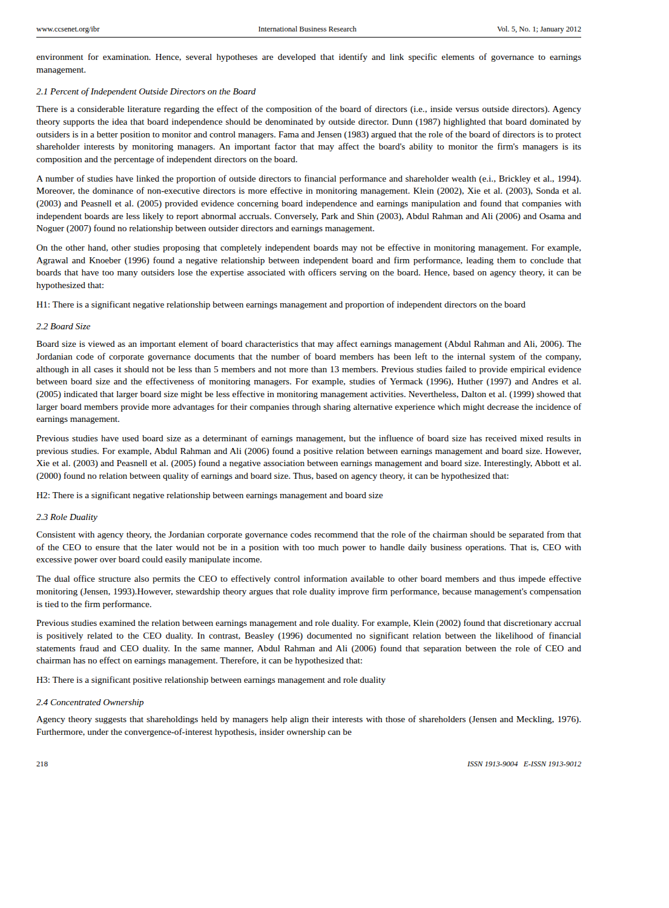www.ccsenet.org/ibr International Business Research Vol. 5, No. 1; January 2012
environment for examination. Hence, several hypotheses are developed that identify and link specific elements of governance to earnings management.
2.1 Percent of Independent Outside Directors on the Board
There is a considerable literature regarding the effect of the composition of the board of directors (i.e., inside versus outside directors). Agency theory supports the idea that board independence should be denominated by outside director. Dunn (1987) highlighted that board dominated by outsiders is in a better position to monitor and control managers. Fama and Jensen (1983) argued that the role of the board of directors is to protect shareholder interests by monitoring managers. An important factor that may affect the board's ability to monitor the firm's managers is its composition and the percentage of independent directors on the board.
A number of studies have linked the proportion of outside directors to financial performance and shareholder wealth (e.i., Brickley et al., 1994). Moreover, the dominance of non-executive directors is more effective in monitoring management. Klein (2002), Xie et al. (2003), Sonda et al. (2003) and Peasnell et al. (2005) provided evidence concerning board independence and earnings manipulation and found that companies with independent boards are less likely to report abnormal accruals. Conversely, Park and Shin (2003), Abdul Rahman and Ali (2006) and Osama and Noguer (2007) found no relationship between outsider directors and earnings management.
On the other hand, other studies proposing that completely independent boards may not be effective in monitoring management. For example, Agrawal and Knoeber (1996) found a negative relationship between independent board and firm performance, leading them to conclude that boards that have too many outsiders lose the expertise associated with officers serving on the board. Hence, based on agency theory, it can be hypothesized that:
H1: There is a significant negative relationship between earnings management and proportion of independent directors on the board
2.2 Board Size
Board size is viewed as an important element of board characteristics that may affect earnings management (Abdul Rahman and Ali, 2006). The Jordanian code of corporate governance documents that the number of board members has been left to the internal system of the company, although in all cases it should not be less than 5 members and not more than 13 members. Previous studies failed to provide empirical evidence between board size and the effectiveness of monitoring managers. For example, studies of Yermack (1996), Huther (1997) and Andres et al. (2005) indicated that larger board size might be less effective in monitoring management activities. Nevertheless, Dalton et al. (1999) showed that larger board members provide more advantages for their companies through sharing alternative experience which might decrease the incidence of earnings management.
Previous studies have used board size as a determinant of earnings management, but the influence of board size has received mixed results in previous studies. For example, Abdul Rahman and Ali (2006) found a positive relation between earnings management and board size. However, Xie et al. (2003) and Peasnell et al. (2005) found a negative association between earnings management and board size. Interestingly, Abbott et al. (2000) found no relation between quality of earnings and board size. Thus, based on agency theory, it can be hypothesized that:
H2: There is a significant negative relationship between earnings management and board size
2.3 Role Duality
Consistent with agency theory, the Jordanian corporate governance codes recommend that the role of the chairman should be separated from that of the CEO to ensure that the later would not be in a position with too much power to handle daily business operations. That is, CEO with excessive power over board could easily manipulate income.
The dual office structure also permits the CEO to effectively control information available to other board members and thus impede effective monitoring (Jensen, 1993).However, stewardship theory argues that role duality improve firm performance, because management's compensation is tied to the firm performance.
Previous studies examined the relation between earnings management and role duality. For example, Klein (2002) found that discretionary accrual is positively related to the CEO duality. In contrast, Beasley (1996) documented no significant relation between the likelihood of financial statements fraud and CEO duality. In the same manner, Abdul Rahman and Ali (2006) found that separation between the role of CEO and chairman has no effect on earnings management. Therefore, it can be hypothesized that:
H3: There is a significant positive relationship between earnings management and role duality
2.4 Concentrated Ownership
Agency theory suggests that shareholdings held by managers help align their interests with those of shareholders (Jensen and Meckling, 1976). Furthermore, under the convergence-of-interest hypothesis, insider ownership can be
218 ISSN 1913-9004 E-ISSN 1913-9012